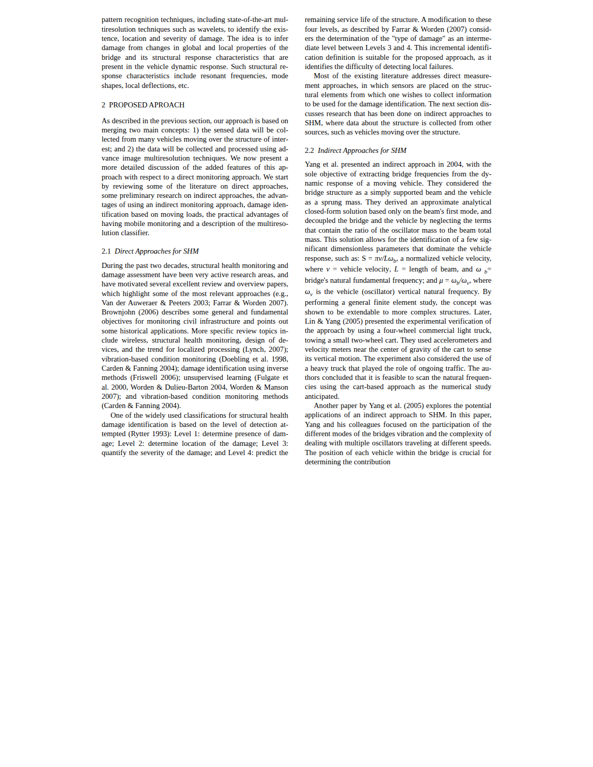pattern recognition techniques, including state-of-the-art multiresolution techniques such as wavelets, to identify the existence, location and severity of damage. The idea is to infer damage from changes in global and local properties of the bridge and its structural response characteristics that are present in the vehicle dynamic response. Such structural response characteristics include resonant frequencies, mode shapes, local deflections, etc.
2 PROPOSED APROACH
As described in the previous section, our approach is based on merging two main concepts: 1) the sensed data will be collected from many vehicles moving over the structure of interest; and 2) the data will be collected and processed using advance image multiresolution techniques. We now present a more detailed discussion of the added features of this approach with respect to a direct monitoring approach. We start by reviewing some of the literature on direct approaches, some preliminary research on indirect approaches, the advantages of using an indirect monitoring approach, damage identification based on moving loads, the practical advantages of having mobile monitoring and a description of the multiresolution classifier.
2.1 Direct Approaches for SHM
During the past two decades, structural health monitoring and damage assessment have been very active research areas, and have motivated several excellent review and overview papers, which highlight some of the most relevant approaches (e.g., Van der Auweraer & Peeters 2003; Farrar & Worden 2007). Brownjohn (2006) describes some general and fundamental objectives for monitoring civil infrastructure and points out some historical applications. More specific review topics include wireless, structural health monitoring, design of devices, and the trend for localized processing (Lynch, 2007); vibration-based condition monitoring (Doebling et al. 1998, Carden & Fanning 2004); damage identification using inverse methods (Friswell 2006); unsupervised learning (Fulgate et al. 2000, Worden & Dulieu-Barton 2004, Worden & Manson 2007); and vibration-based condition monitoring methods (Carden & Fanning 2004).
One of the widely used classifications for structural health damage identification is based on the level of detection attempted (Rytter 1993): Level 1: determine presence of damage; Level 2: determine location of the damage; Level 3: quantify the severity of the damage; and Level 4: predict the remaining service life of the structure. A modification to these four levels, as described by Farrar & Worden (2007) considers the determination of the "type of damage" as an intermediate level between Levels 3 and 4. This incremental identification definition is suitable for the proposed approach, as it identifies the difficulty of detecting local failures.
Most of the existing literature addresses direct measurement approaches, in which sensors are placed on the structural elements from which one wishes to collect information to be used for the damage identification. The next section discusses research that has been done on indirect approaches to SHM, where data about the structure is collected from other sources, such as vehicles moving over the structure.
2.2 Indirect Approaches for SHM
Yang et al. presented an indirect approach in 2004, with the sole objective of extracting bridge frequencies from the dynamic response of a moving vehicle. They considered the bridge structure as a simply supported beam and the vehicle as a sprung mass. They derived an approximate analytical closed-form solution based only on the beam's first mode, and decoupled the bridge and the vehicle by neglecting the terms that contain the ratio of the oscillator mass to the beam total mass. This solution allows for the identification of a few significant dimensionless parameters that dominate the vehicle response, such as: S = πv/Lωb, a normalized vehicle velocity, where v = vehicle velocity, L = length of beam, and ω b= bridge's natural fundamental frequency; and μ = ωb/ωv, where ωv is the vehicle (oscillator) vertical natural frequency. By performing a general finite element study, the concept was shown to be extendable to more complex structures. Later, Lin & Yang (2005) presented the experimental verification of the approach by using a four-wheel commercial light truck, towing a small two-wheel cart. They used accelerometers and velocity meters near the center of gravity of the cart to sense its vertical motion. The experiment also considered the use of a heavy truck that played the role of ongoing traffic. The authors concluded that it is feasible to scan the natural frequencies using the cart-based approach as the numerical study anticipated.
Another paper by Yang et al. (2005) explores the potential applications of an indirect approach to SHM. In this paper, Yang and his colleagues focused on the participation of the different modes of the bridges vibration and the complexity of dealing with multiple oscillators traveling at different speeds. The position of each vehicle within the bridge is crucial for determining the contribution